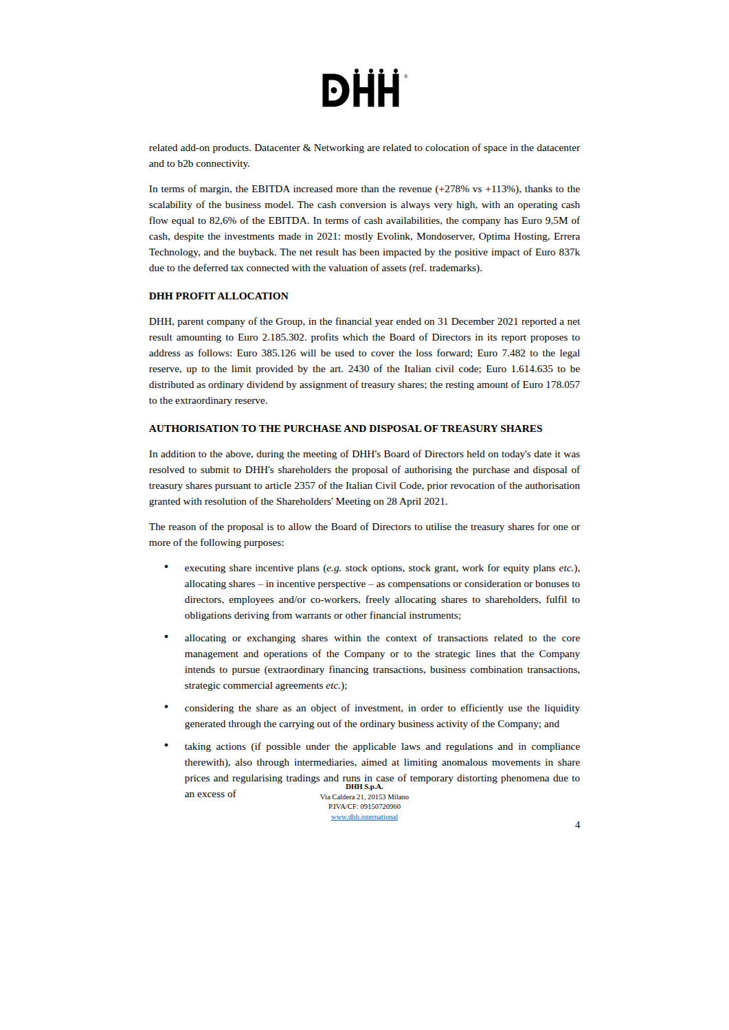®
related add-on products. Datacenter & Networking are related to colocation of space in the datacenter and to b2b connectivity.
In terms of margin, the EBITDA increased more than the revenue (+278% vs +113%), thanks to the scalability of the business model. The cash conversion is always very high, with an operating cash flow equal to 82,6% of the EBITDA. In terms of cash availabilities, the company has Euro 9,5M of cash, despite the investments made in 2021: mostly Evolink, Mondoserver, Optima Hosting, Errera Technology, and the buyback. The net result has been impacted by the positive impact of Euro 837k due to the deferred tax connected with the valuation of assets (ref. trademarks).
DHH PROFIT ALLOCATION
DHH, parent company of the Group, in the financial year ended on 31 December 2021 reported a net result amounting to Euro 2.185.302. profits which the Board of Directors in its report proposes to address as follows: Euro 385.126 will be used to cover the loss forward; Euro 7.482 to the legal reserve, up to the limit provided by the art. 2430 of the Italian civil code; Euro 1.614.635 to be distributed as ordinary dividend by assignment of treasury shares; the resting amount of Euro 178.057 to the extraordinary reserve.
AUTHORISATION TO THE PURCHASE AND DISPOSAL OF TREASURY SHARES
In addition to the above, during the meeting of DHH's Board of Directors held on today's date it was resolved to submit to DHH's shareholders the proposal of authorising the purchase and disposal of treasury shares pursuant to article 2357 of the Italian Civil Code, prior revocation of the authorisation granted with resolution of the Shareholders' Meeting on 28 April 2021.
The reason of the proposal is to allow the Board of Directors to utilise the treasury shares for one or more of the following purposes:
executing share incentive plans (e.g. stock options, stock grant, work for equity plans etc.), allocating shares – in incentive perspective – as compensations or consideration or bonuses to directors, employees and/or co-workers, freely allocating shares to shareholders, fulfil to obligations deriving from warrants or other financial instruments;
allocating or exchanging shares within the context of transactions related to the core management and operations of the Company or to the strategic lines that the Company intends to pursue (extraordinary financing transactions, business combination transactions, strategic commercial agreements etc.);
considering the share as an object of investment, in order to efficiently use the liquidity generated through the carrying out of the ordinary business activity of the Company; and
taking actions (if possible under the applicable laws and regulations and in compliance therewith), also through intermediaries, aimed at limiting anomalous movements in share prices and regularising tradings and runs in case of temporary distorting phenomena due to an excess of
DHH S.p.A.
Via Caldera 21, 20153 Milano
P.IVA/CF: 09150720960
www.dhh.international
4